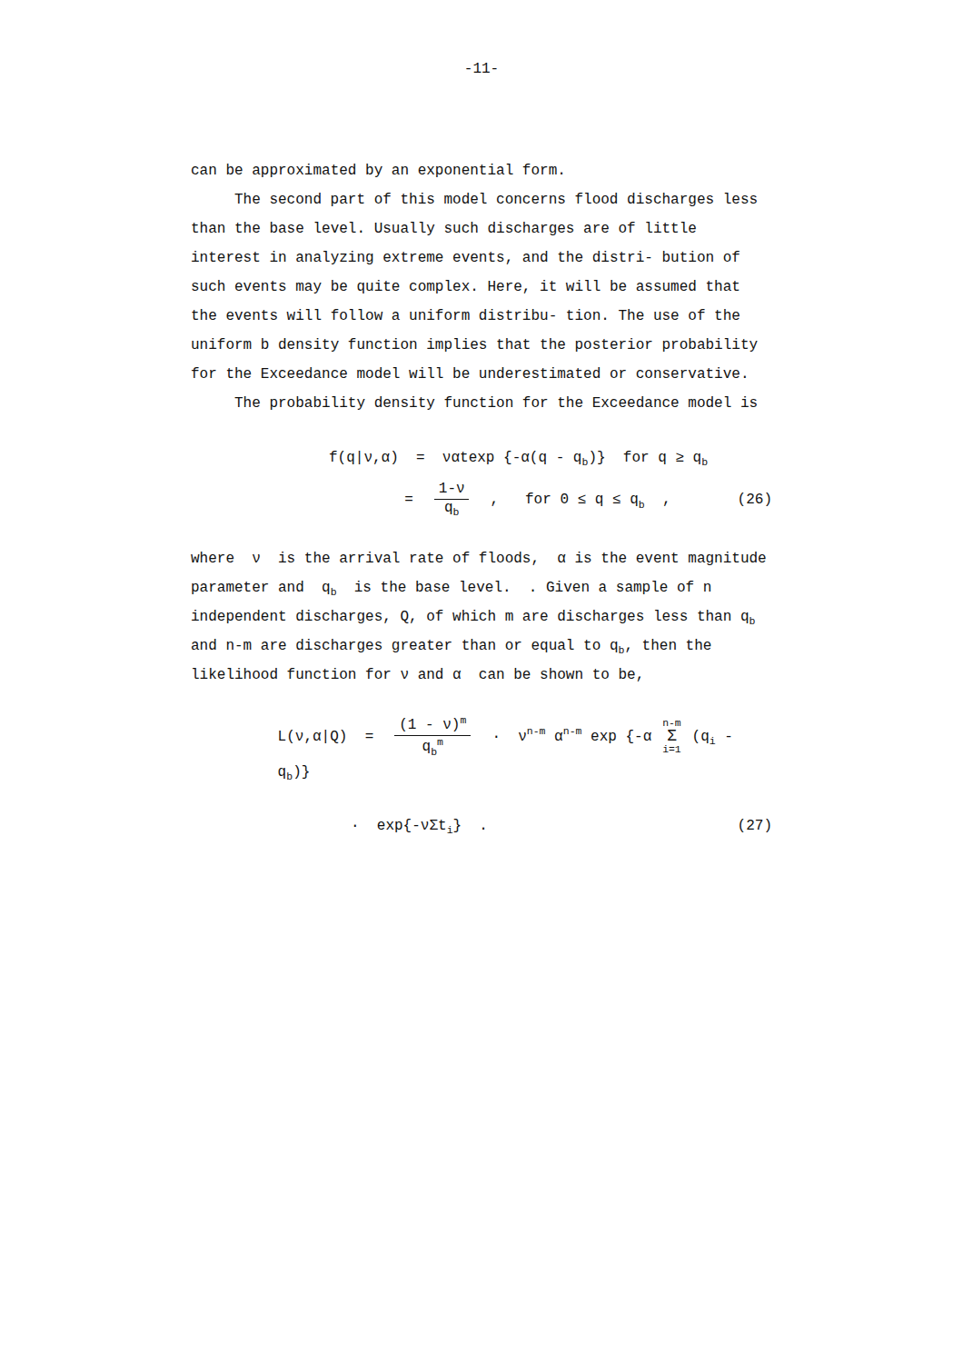-11-
can be approximated by an exponential form.
The second part of this model concerns flood discharges less than the base level. Usually such discharges are of little interest in analyzing extreme events, and the distri- bution of such events may be quite complex. Here, it will be assumed that the events will follow a uniform distribu- tion. The use of the uniform b density function implies that the posterior probability for the Exceedance model will be underestimated or conservative.
The probability density function for the Exceedance model is
f(q|ν,α) = ναtexp {-α(q - qb)} for q ≥ qb
= 1-ν qb , for 0 ≤ q ≤ qb , (26)
where ν is the arrival rate of floods, α is the event magnitude parameter and qb is the base level. . Given a sample of n independent discharges, Q, of which m are discharges less than qb and n-m are discharges greater than or equal to qb, then the likelihood function for ν and α can be shown to be,
L(ν,α|Q) = (1 - ν)m qbm · νn-m αn-m exp {-α n-m Σ i=1 (qi - qb)}
· exp{-νΣti} . (27)